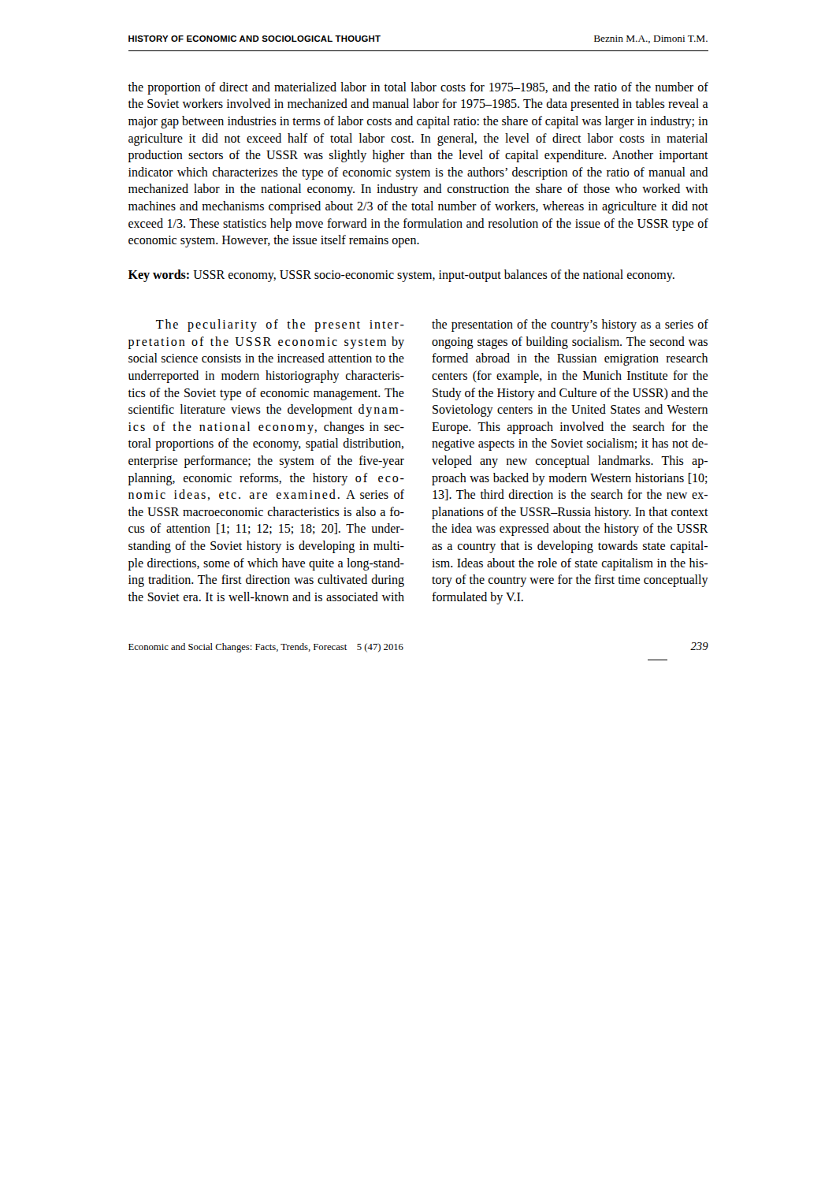History of economic and sociological thought Beznin M.A., Dimoni T.M.
the proportion of direct and materialized labor in total labor costs for 1975–1985, and the ratio of the number of the Soviet workers involved in mechanized and manual labor for 1975–1985. The data presented in tables reveal a major gap between industries in terms of labor costs and capital ratio: the share of capital was larger in industry; in agriculture it did not exceed half of total labor cost. In general, the level of direct labor costs in material production sectors of the USSR was slightly higher than the level of capital expenditure. Another important indicator which characterizes the type of economic system is the authors’ description of the ratio of manual and mechanized labor in the national economy. In industry and construction the share of those who worked with machines and mechanisms comprised about 2/3 of the total number of workers, whereas in agriculture it did not exceed 1/3. These statistics help move forward in the formulation and resolution of the issue of the USSR type of economic system. However, the issue itself remains open.
Key words: USSR economy, USSR socio-economic system, input-output balances of the national economy.
The peculiarity of the present interpretation of the USSR economic system by social science consists in the increased attention to the underreported in modern historiography characteristics of the Soviet type of economic management. The scientific literature views the development dynamics of the national economy, changes in sectoral proportions of the economy, spatial distribution, enterprise performance; the system of the five-year planning, economic reforms, the history of economic ideas, etc. are examined. A series of the USSR macroeconomic characteristics is also a focus of attention [1; 11; 12; 15; 18; 20]. The understanding of the Soviet history is developing in multiple directions, some of which have quite a long-standing tradition. The first direction was cultivated during the Soviet era. It is well-known and is associated with the presentation of the country’s history as a series of ongoing stages of building socialism. The second was formed abroad in the Russian emigration research centers (for example, in the Munich Institute for the Study of the History and Culture of the USSR) and the Sovietology centers in the United States and Western Europe. This approach involved the search for the negative aspects in the Soviet socialism; it has not developed any new conceptual landmarks. This approach was backed by modern Western historians [10; 13]. The third direction is the search for the new explanations of the USSR–Russia history. In that context the idea was expressed about the history of the USSR as a country that is developing towards state capitalism. Ideas about the role of state capitalism in the history of the country were for the first time conceptually formulated by V.I.
Economic and Social Changes: Facts, Trends, Forecast 5 (47) 2016 239